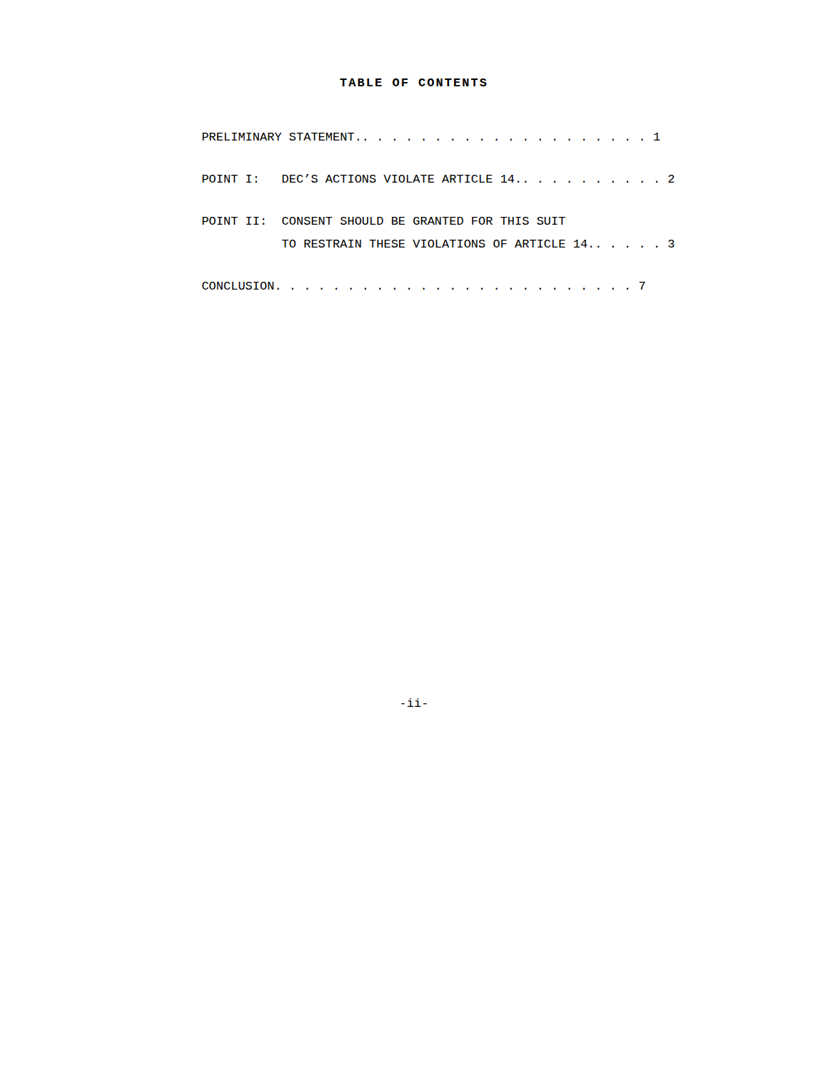TABLE OF CONTENTS
PRELIMINARY STATEMENT.. . . . . . . . . . . . . . . . . . . . 1
POINT I: DEC’S ACTIONS VIOLATE ARTICLE 14.. . . . . . . . . . 2
POINT II: CONSENT SHOULD BE GRANTED FOR THIS SUIT TO RESTRAIN THESE VIOLATIONS OF ARTICLE 14.. . . . . 3
CONCLUSION. . . . . . . . . . . . . . . . . . . . . . . . . 7
-ii-